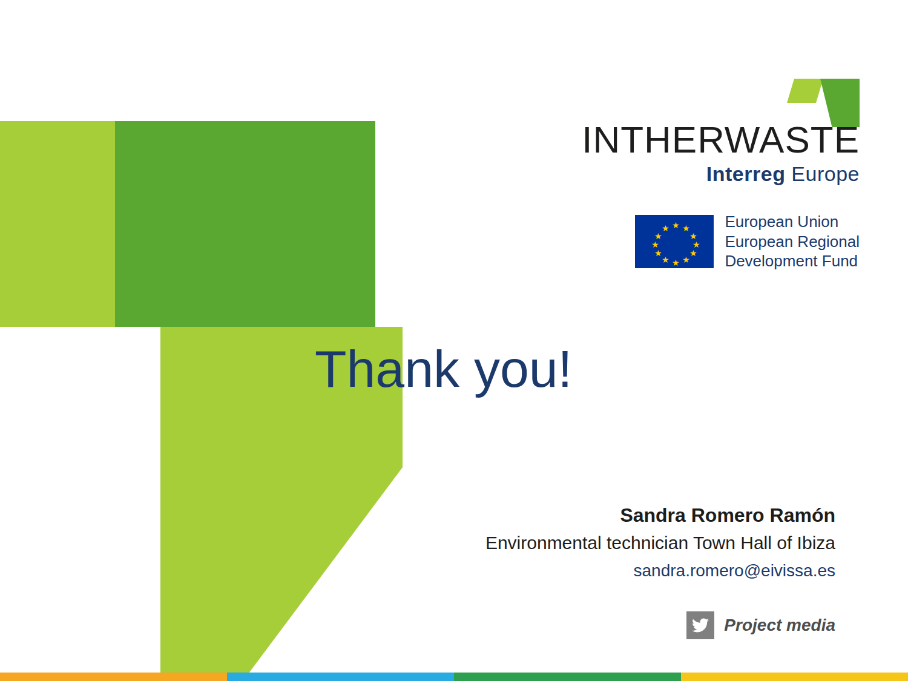INTHERWASTE
Interreg Europe
★ ★ ★ ★ ★ ★ ★ ★ ★ ★ ★ ★
European Union
European Regional
Development Fund
Thank you!
Sandra Romero Ramón
Environmental technician Town Hall of Ibiza
sandra.romero@eivissa.es
Project media